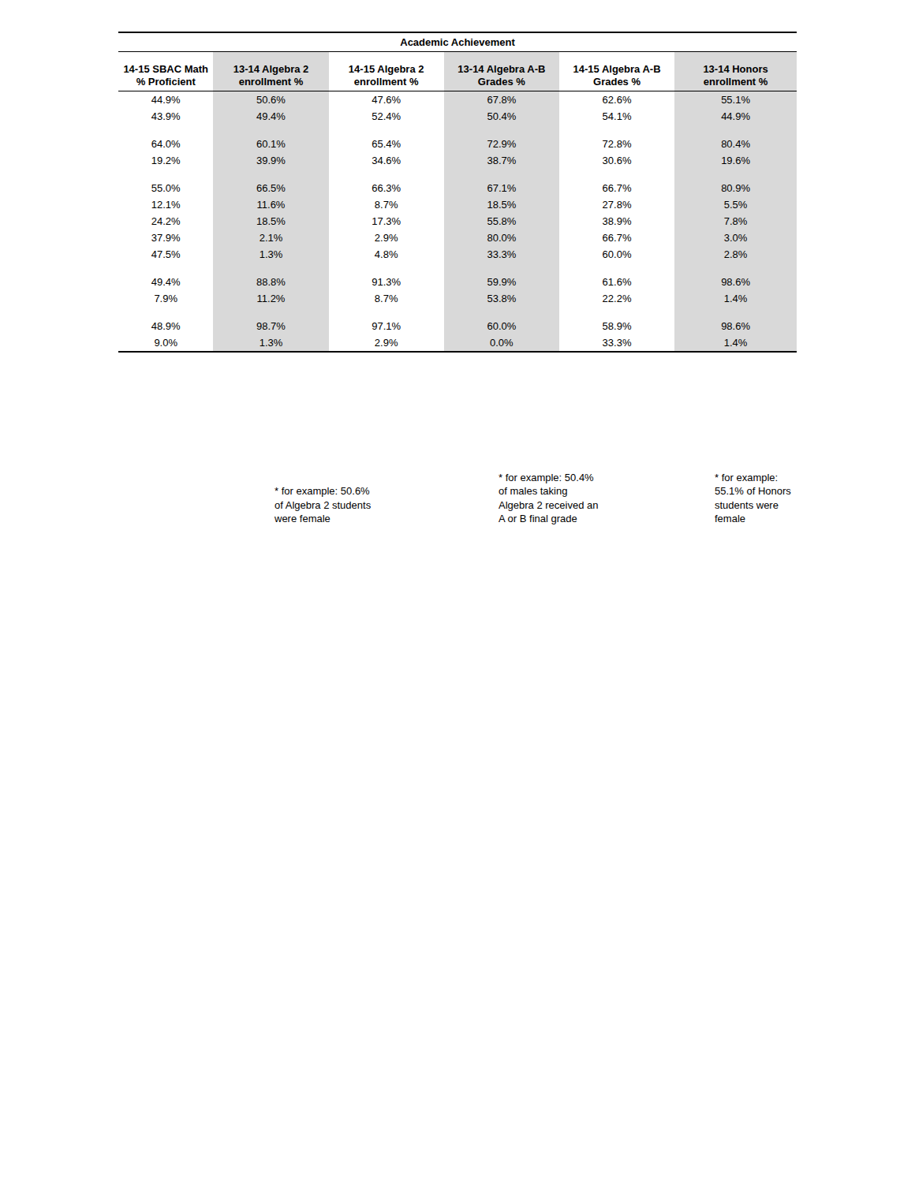| Academic Achievement |
| 14-15 SBAC Math % Proficient | 13-14 Algebra 2 enrollment % | 14-15 Algebra 2 enrollment % | 13-14 Algebra A-B Grades % | 14-15 Algebra A-B Grades % | 13-14 Honors enrollment % |
| 44.9% | 50.6% | 47.6% | 67.8% | 62.6% | 55.1% |
| 43.9% | 49.4% | 52.4% | 50.4% | 54.1% | 44.9% |
| 64.0% | 60.1% | 65.4% | 72.9% | 72.8% | 80.4% |
| 19.2% | 39.9% | 34.6% | 38.7% | 30.6% | 19.6% |
| 55.0% | 66.5% | 66.3% | 67.1% | 66.7% | 80.9% |
| 12.1% | 11.6% | 8.7% | 18.5% | 27.8% | 5.5% |
| 24.2% | 18.5% | 17.3% | 55.8% | 38.9% | 7.8% |
| 37.9% | 2.1% | 2.9% | 80.0% | 66.7% | 3.0% |
| 47.5% | 1.3% | 4.8% | 33.3% | 60.0% | 2.8% |
| 49.4% | 88.8% | 91.3% | 59.9% | 61.6% | 98.6% |
| 7.9% | 11.2% | 8.7% | 53.8% | 22.2% | 1.4% |
| 48.9% | 98.7% | 97.1% | 60.0% | 58.9% | 98.6% |
| 9.0% | 1.3% | 2.9% | 0.0% | 33.3% | 1.4% |
| | * for example: 50.6% of Algebra 2 students were female | | * for example: 50.4% of males taking Algebra 2 received an A or B final grade | | * for example: 55.1% of Honors students were female |